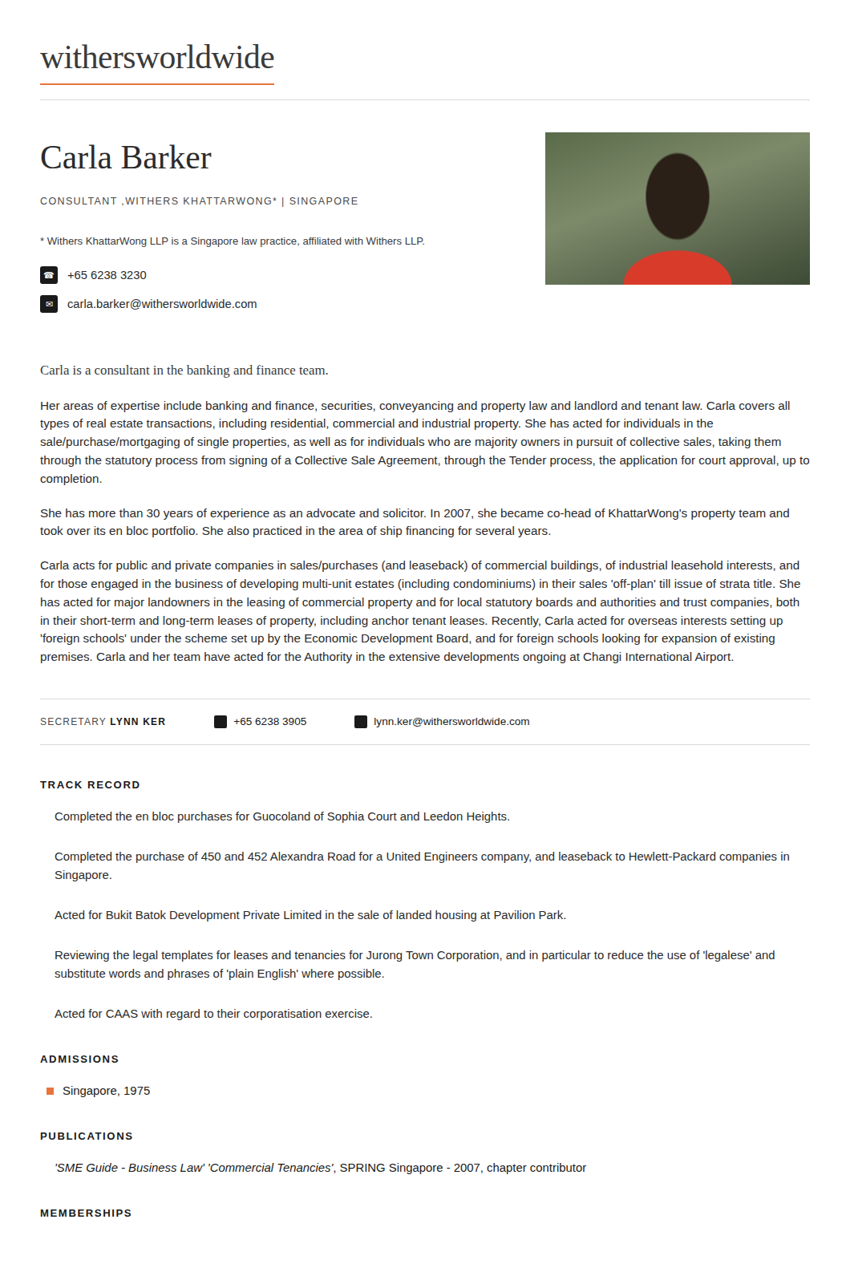withersworldwide
Carla Barker
Consultant ,Withers KhattarWong* | Singapore
* Withers KhattarWong LLP is a Singapore law practice, affiliated with Withers LLP.
☎ +65 6238 3230
✉ carla.barker@withersworldwide.com
Carla is a consultant in the banking and finance team.
Her areas of expertise include banking and finance, securities, conveyancing and property law and landlord and tenant law. Carla covers all types of real estate transactions, including residential, commercial and industrial property. She has acted for individuals in the sale/purchase/mortgaging of single properties, as well as for individuals who are majority owners in pursuit of collective sales, taking them through the statutory process from signing of a Collective Sale Agreement, through the Tender process, the application for court approval, up to completion.
She has more than 30 years of experience as an advocate and solicitor. In 2007, she became co-head of KhattarWong's property team and took over its en bloc portfolio. She also practiced in the area of ship financing for several years.
Carla acts for public and private companies in sales/purchases (and leaseback) of commercial buildings, of industrial leasehold interests, and for those engaged in the business of developing multi-unit estates (including condominiums) in their sales 'off-plan' till issue of strata title. She has acted for major landowners in the leasing of commercial property and for local statutory boards and authorities and trust companies, both in their short-term and long-term leases of property, including anchor tenant leases. Recently, Carla acted for overseas interests setting up 'foreign schools' under the scheme set up by the Economic Development Board, and for foreign schools looking for expansion of existing premises. Carla and her team have acted for the Authority in the extensive developments ongoing at Changi International Airport.
Secretary Lynn Ker
+65 6238 3905
lynn.ker@withersworldwide.com
Track Record
Completed the en bloc purchases for Guocoland of Sophia Court and Leedon Heights.
Completed the purchase of 450 and 452 Alexandra Road for a United Engineers company, and leaseback to Hewlett-Packard companies in Singapore.
Acted for Bukit Batok Development Private Limited in the sale of landed housing at Pavilion Park.
Reviewing the legal templates for leases and tenancies for Jurong Town Corporation, and in particular to reduce the use of 'legalese' and substitute words and phrases of 'plain English' where possible.
Acted for CAAS with regard to their corporatisation exercise.
Admissions
Singapore, 1975
Publications
'SME Guide - Business Law' 'Commercial Tenancies', SPRING Singapore - 2007, chapter contributor
Memberships